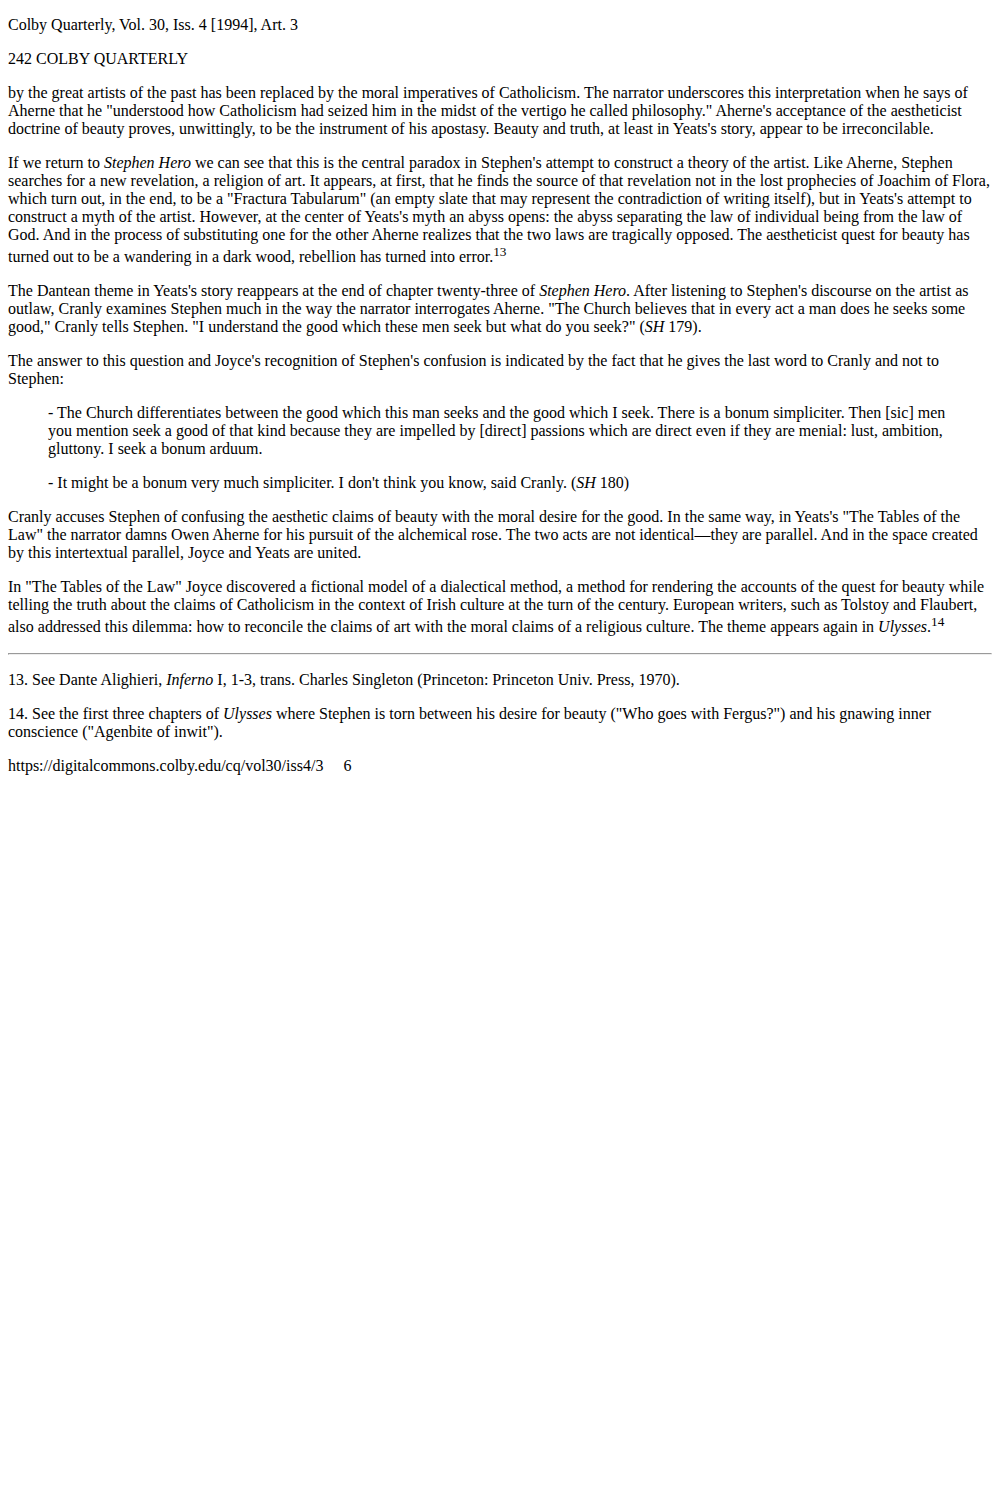Colby Quarterly, Vol. 30, Iss. 4 [1994], Art. 3
242 COLBY QUARTERLY
by the great artists of the past has been replaced by the moral imperatives of Catholicism. The narrator underscores this interpretation when he says of Aherne that he "understood how Catholicism had seized him in the midst of the vertigo he called philosophy." Aherne's acceptance of the aestheticist doctrine of beauty proves, unwittingly, to be the instrument of his apostasy. Beauty and truth, at least in Yeats's story, appear to be irreconcilable.
If we return to Stephen Hero we can see that this is the central paradox in Stephen's attempt to construct a theory of the artist. Like Aherne, Stephen searches for a new revelation, a religion of art. It appears, at first, that he finds the source of that revelation not in the lost prophecies of Joachim of Flora, which turn out, in the end, to be a "Fractura Tabularum" (an empty slate that may represent the contradiction of writing itself), but in Yeats's attempt to construct a myth of the artist. However, at the center of Yeats's myth an abyss opens: the abyss separating the law of individual being from the law of God. And in the process of substituting one for the other Aherne realizes that the two laws are tragically opposed. The aestheticist quest for beauty has turned out to be a wandering in a dark wood, rebellion has turned into error.13
The Dantean theme in Yeats's story reappears at the end of chapter twenty-three of Stephen Hero. After listening to Stephen's discourse on the artist as outlaw, Cranly examines Stephen much in the way the narrator interrogates Aherne. "The Church believes that in every act a man does he seeks some good," Cranly tells Stephen. "I understand the good which these men seek but what do you seek?" (SH 179).
The answer to this question and Joyce's recognition of Stephen's confusion is indicated by the fact that he gives the last word to Cranly and not to Stephen:
- The Church differentiates between the good which this man seeks and the good which I seek. There is a bonum simpliciter. Then [sic] men you mention seek a good of that kind because they are impelled by [direct] passions which are direct even if they are menial: lust, ambition, gluttony. I seek a bonum arduum.
- It might be a bonum very much simpliciter. I don't think you know, said Cranly. (SH 180)
Cranly accuses Stephen of confusing the aesthetic claims of beauty with the moral desire for the good. In the same way, in Yeats's "The Tables of the Law" the narrator damns Owen Aherne for his pursuit of the alchemical rose. The two acts are not identical—they are parallel. And in the space created by this intertextual parallel, Joyce and Yeats are united.
In "The Tables of the Law" Joyce discovered a fictional model of a dialectical method, a method for rendering the accounts of the quest for beauty while telling the truth about the claims of Catholicism in the context of Irish culture at the turn of the century. European writers, such as Tolstoy and Flaubert, also addressed this dilemma: how to reconcile the claims of art with the moral claims of a religious culture. The theme appears again in Ulysses.14
13. See Dante Alighieri, Inferno I, 1-3, trans. Charles Singleton (Princeton: Princeton Univ. Press, 1970).
14. See the first three chapters of Ulysses where Stephen is torn between his desire for beauty ("Who goes with Fergus?") and his gnawing inner conscience ("Agenbite of inwit").
https://digitalcommons.colby.edu/cq/vol30/iss4/3 6